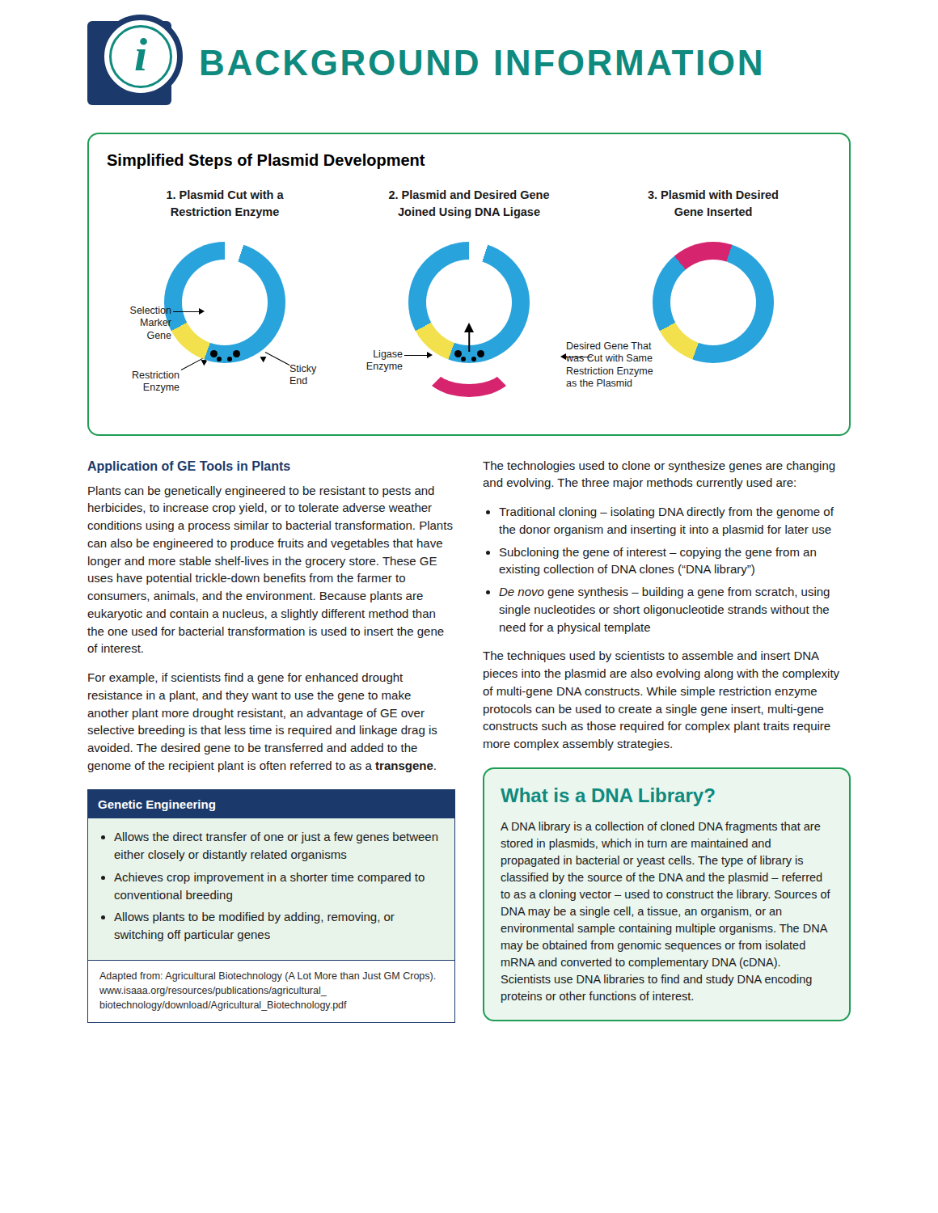i
Background Information
Simplified Steps of Plasmid Development
1. Plasmid Cut with a
Restriction Enzyme
Selection
Marker
Gene
Restriction
Enzyme
Sticky
End
2. Plasmid and Desired Gene
Joined Using DNA Ligase
Ligase
Enzyme
Desired Gene That
was Cut with Same
Restriction Enzyme
as the Plasmid
3. Plasmid with Desired
Gene Inserted
Application of GE Tools in Plants
Plants can be genetically engineered to be resistant to pests and herbicides, to increase crop yield, or to tolerate adverse weather conditions using a process similar to bacterial transformation. Plants can also be engineered to produce fruits and vegetables that have longer and more stable shelf-lives in the grocery store. These GE uses have potential trickle-down benefits from the farmer to consumers, animals, and the environment. Because plants are eukaryotic and contain a nucleus, a slightly different method than the one used for bacterial transformation is used to insert the gene of interest.
For example, if scientists find a gene for enhanced drought resistance in a plant, and they want to use the gene to make another plant more drought resistant, an advantage of GE over selective breeding is that less time is required and linkage drag is avoided. The desired gene to be transferred and added to the genome of the recipient plant is often referred to as a transgene.
Genetic Engineering
Allows the direct transfer of one or just a few genes between either closely or distantly related organisms
Achieves crop improvement in a shorter time compared to conventional breeding
Allows plants to be modified by adding, removing, or switching off particular genes
Adapted from: Agricultural Biotechnology (A Lot More than Just GM Crops).
www.isaaa.org/resources/publications/agricultural_
biotechnology/download/Agricultural_Biotechnology.pdf
The technologies used to clone or synthesize genes are changing and evolving. The three major methods currently used are:
Traditional cloning – isolating DNA directly from the genome of the donor organism and inserting it into a plasmid for later use
Subcloning the gene of interest – copying the gene from an existing collection of DNA clones (“DNA library”)
De novo gene synthesis – building a gene from scratch, using single nucleotides or short oligonucleotide strands without the need for a physical template
The techniques used by scientists to assemble and insert DNA pieces into the plasmid are also evolving along with the complexity of multi-gene DNA constructs. While simple restriction enzyme protocols can be used to create a single gene insert, multi-gene constructs such as those required for complex plant traits require more complex assembly strategies.
What is a DNA Library?
A DNA library is a collection of cloned DNA fragments that are stored in plasmids, which in turn are maintained and propagated in bacterial or yeast cells. The type of library is classified by the source of the DNA and the plasmid – referred to as a cloning vector – used to construct the library. Sources of DNA may be a single cell, a tissue, an organism, or an environmental sample containing multiple organisms. The DNA may be obtained from genomic sequences or from isolated mRNA and converted to complementary DNA (cDNA). Scientists use DNA libraries to find and study DNA encoding proteins or other functions of interest.